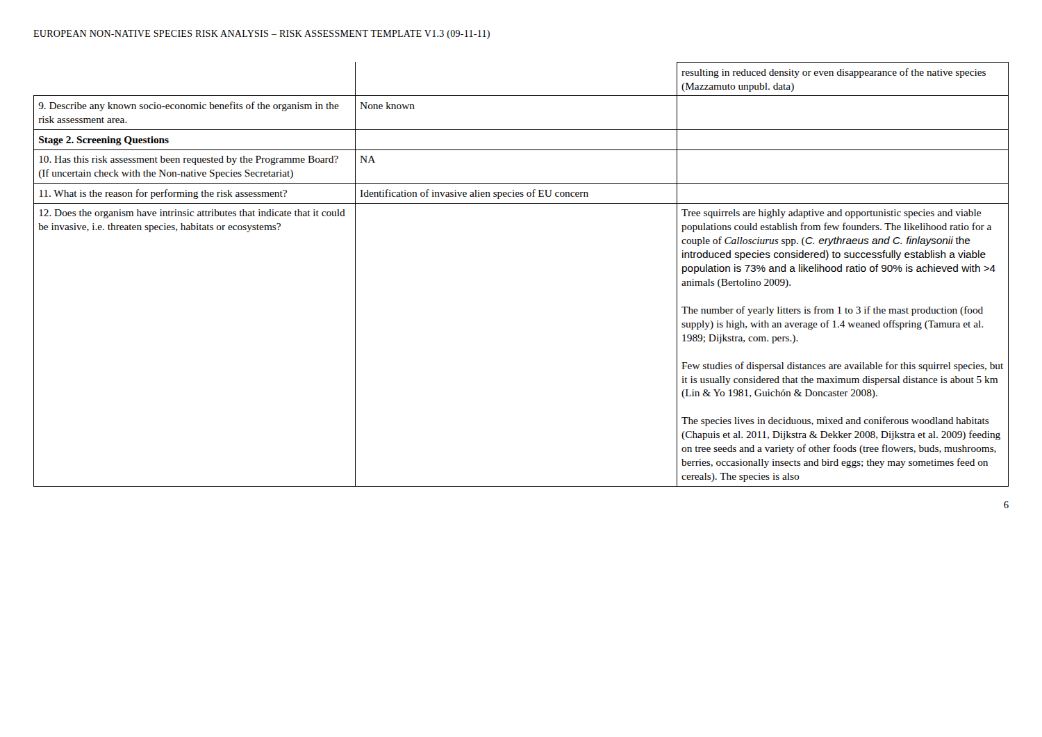EUROPEAN NON-NATIVE SPECIES RISK ANALYSIS – RISK ASSESSMENT TEMPLATE V1.3 (09-11-11)
| | | resulting in reduced density or even disappearance of the native species (Mazzamuto unpubl. data) |
| 9. Describe any known socio-economic benefits of the organism in the risk assessment area. | None known | |
| Stage 2. Screening Questions | | |
| 10. Has this risk assessment been requested by the Programme Board? (If uncertain check with the Non-native Species Secretariat) | NA | |
| 11. What is the reason for performing the risk assessment? | Identification of invasive alien species of EU concern | |
| 12. Does the organism have intrinsic attributes that indicate that it could be invasive, i.e. threaten species, habitats or ecosystems? | | Tree squirrels are highly adaptive and opportunistic species and viable populations could establish from few founders. The likelihood ratio for a couple of Callosciurus spp. ( C. erythraeus and C. finlaysonii the introduced species considered) to successfully establish a viable population is 73% and a likelihood ratio of 90% is achieved with >4 animals (Bertolino 2009). The number of yearly litters is from 1 to 3 if the mast production (food supply) is high, with an average of 1.4 weaned offspring (Tamura et al. 1989; Dijkstra, com. pers.). Few studies of dispersal distances are available for this squirrel species, but it is usually considered that the maximum dispersal distance is about 5 km (Lin & Yo 1981, Guichón & Doncaster 2008). The species lives in deciduous, mixed and coniferous woodland habitats (Chapuis et al. 2011, Dijkstra & Dekker 2008, Dijkstra et al. 2009) feeding on tree seeds and a variety of other foods (tree flowers, buds, mushrooms, berries, occasionally insects and bird eggs; they may sometimes feed on cereals). The species is also |
6